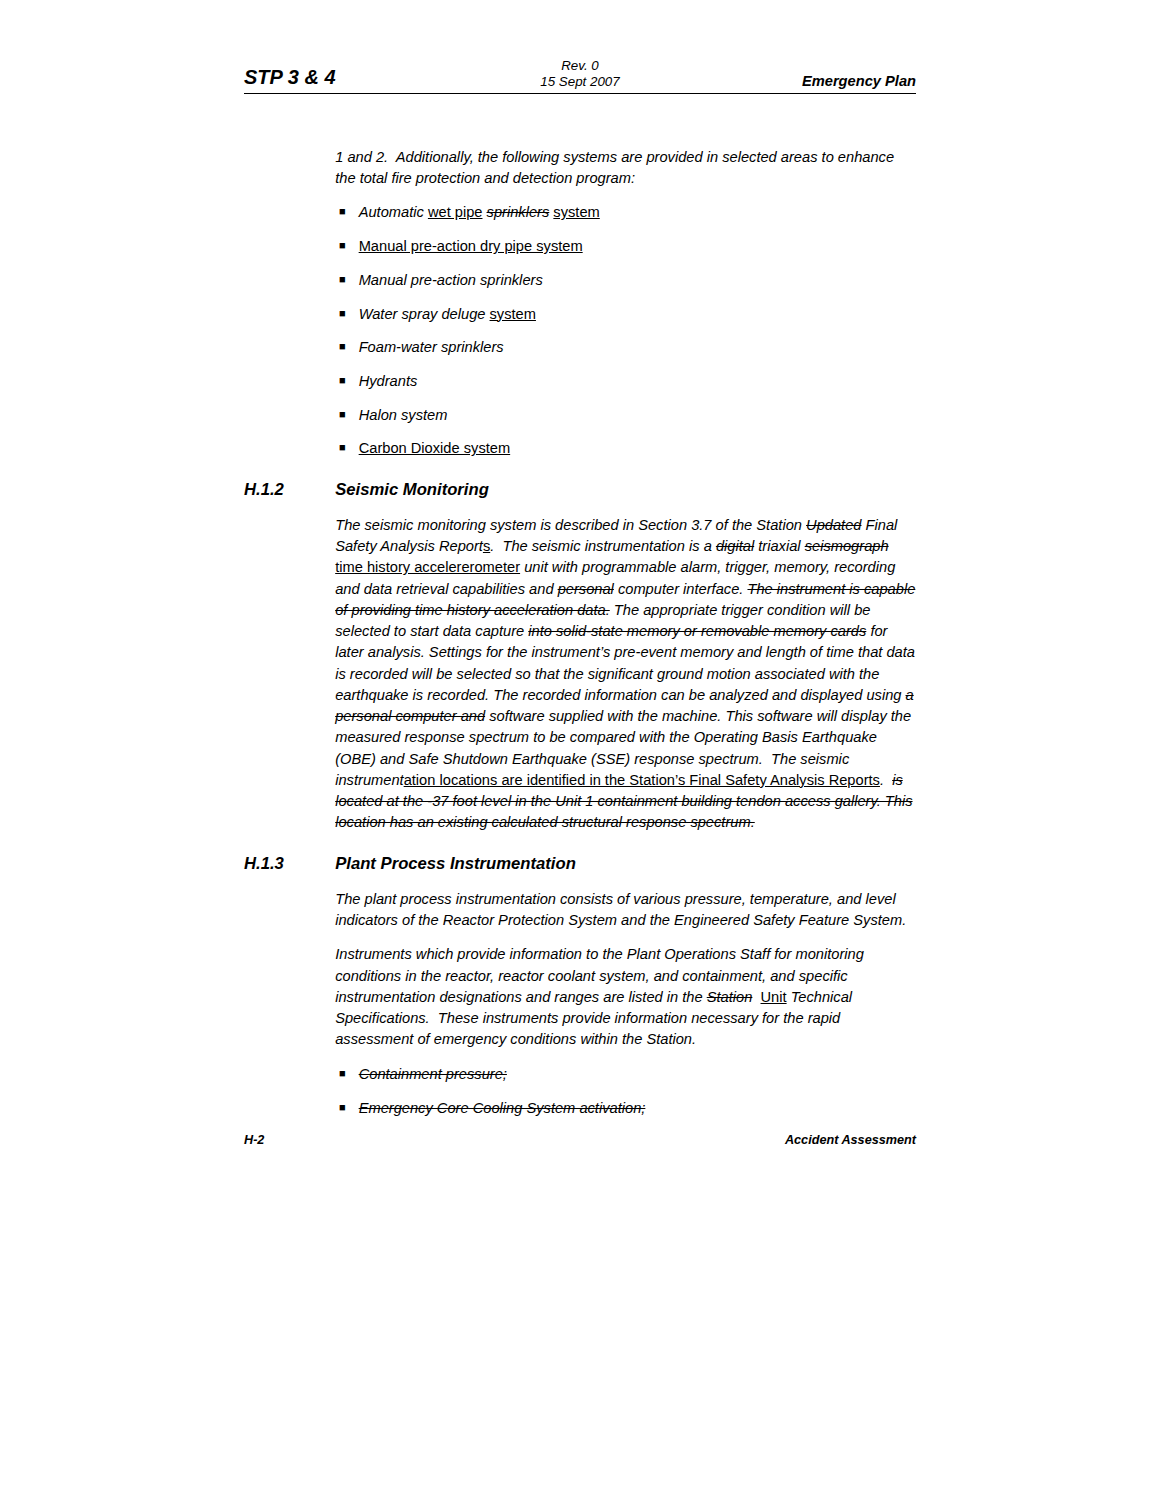Rev. 0
15 Sept 2007
STP 3 & 4
Emergency Plan
1 and 2. Additionally, the following systems are provided in selected areas to enhance the total fire protection and detection program:
Automatic wet pipe sprinklers system
Manual pre-action dry pipe system
Manual pre-action sprinklers
Water spray deluge system
Foam-water sprinklers
Hydrants
Halon system
Carbon Dioxide system
H.1.2 Seismic Monitoring
The seismic monitoring system is described in Section 3.7 of the Station Updated Final Safety Analysis Reports. The seismic instrumentation is a digital triaxial seismograph time history accelererometer unit with programmable alarm, trigger, memory, recording and data retrieval capabilities and personal computer interface. The instrument is capable of providing time history acceleration data. The appropriate trigger condition will be selected to start data capture into solid-state memory or removable memory cards for later analysis. Settings for the instrument’s pre-event memory and length of time that data is recorded will be selected so that the significant ground motion associated with the earthquake is recorded. The recorded information can be analyzed and displayed using a personal computer and software supplied with the machine. This software will display the measured response spectrum to be compared with the Operating Basis Earthquake (OBE) and Safe Shutdown Earthquake (SSE) response spectrum. The seismic instrumentation locations are identified in the Station’s Final Safety Analysis Reports. is located at the -37 foot level in the Unit 1 containment building tendon access gallery. This location has an existing calculated structural response spectrum.
H.1.3 Plant Process Instrumentation
The plant process instrumentation consists of various pressure, temperature, and level indicators of the Reactor Protection System and the Engineered Safety Feature System.
Instruments which provide information to the Plant Operations Staff for monitoring conditions in the reactor, reactor coolant system, and containment, and specific instrumentation designations and ranges are listed in the Station Unit Technical Specifications. These instruments provide information necessary for the rapid assessment of emergency conditions within the Station.
Containment pressure;
Emergency Core Cooling System activation;
H-2 Accident Assessment